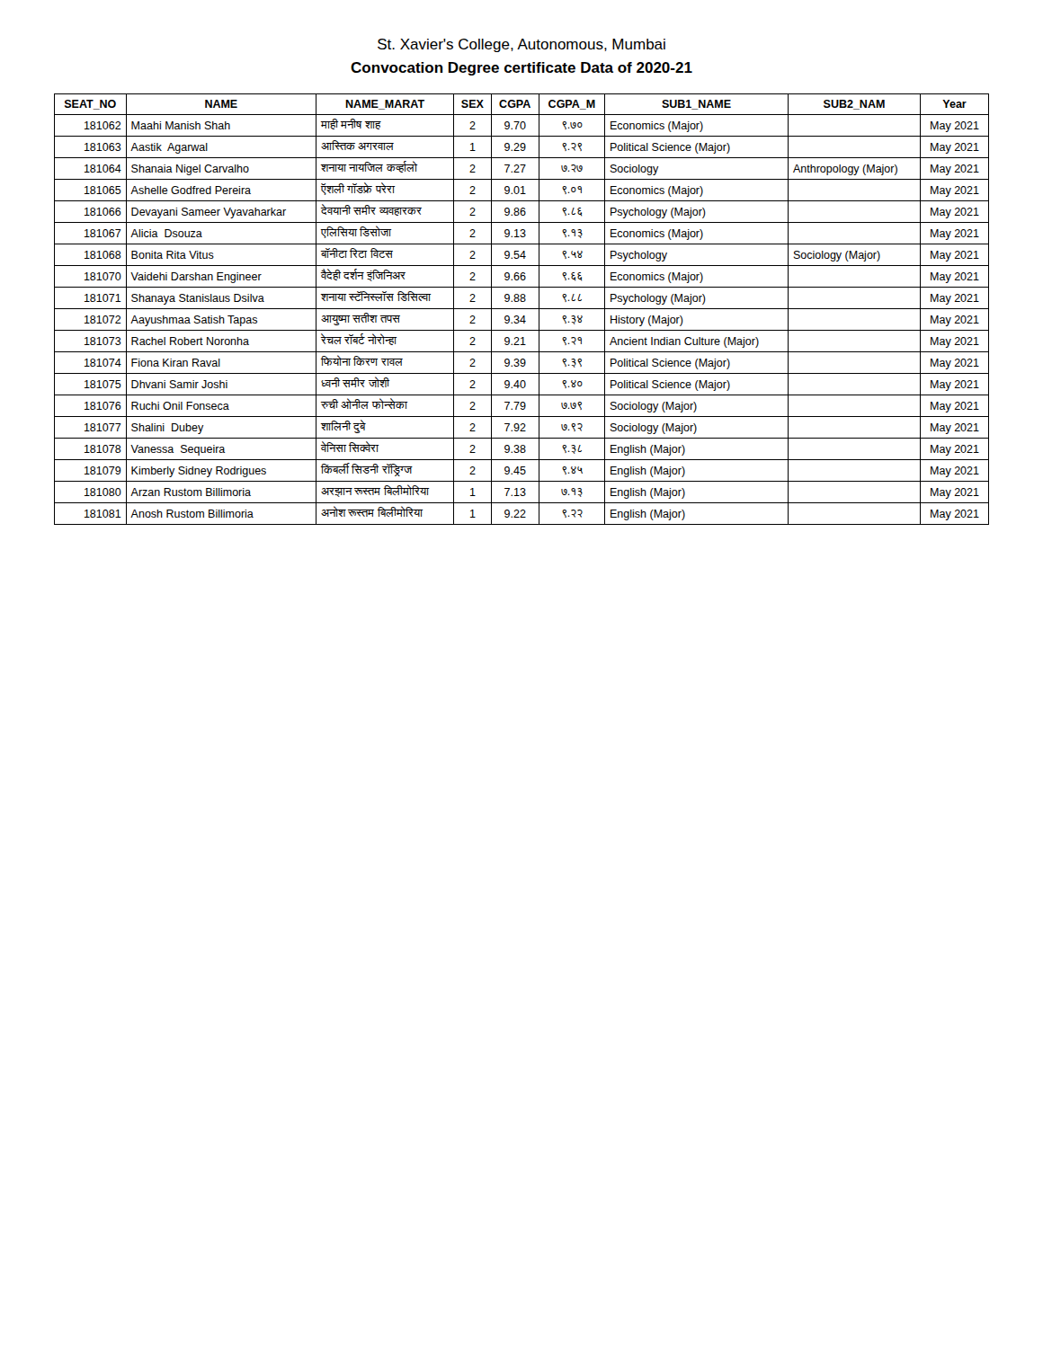St. Xavier's College, Autonomous, Mumbai
Convocation Degree certificate Data of 2020-21
| SEAT_NO | NAME | NAME_MARAT | SEX | CGPA | CGPA_M | SUB1_NAME | SUB2_NAM | Year |
| --- | --- | --- | --- | --- | --- | --- | --- | --- |
| 181062 | Maahi Manish Shah | माही मनीष शाह | 2 | 9.70 | ९.७० | Economics (Major) | | May 2021 |
| 181063 | Aastik Agarwal | आस्तिक अगरवाल | 1 | 9.29 | ९.२९ | Political Science (Major) | | May 2021 |
| 181064 | Shanaia Nigel Carvalho | शनाया नायजिल कर्व्हालो | 2 | 7.27 | ७.२७ | Sociology | Anthropology (Major) | May 2021 |
| 181065 | Ashelle Godfred Pereira | ऍशली गॉडफ्रे परेरा | 2 | 9.01 | ९.०१ | Economics (Major) | | May 2021 |
| 181066 | Devayani Sameer Vyavaharkar | देवयानी समीर व्यवहारकर | 2 | 9.86 | ९.८६ | Psychology (Major) | | May 2021 |
| 181067 | Alicia Dsouza | एलिसिया डिसोजा | 2 | 9.13 | ९.१३ | Economics (Major) | | May 2021 |
| 181068 | Bonita Rita Vitus | बॉनीटा रिटा विटस | 2 | 9.54 | ९.५४ | Psychology | Sociology (Major) | May 2021 |
| 181070 | Vaidehi Darshan Engineer | वैदेही दर्शन इंजिनिअर | 2 | 9.66 | ९.६६ | Economics (Major) | | May 2021 |
| 181071 | Shanaya Stanislaus Dsilva | शनाया स्टॅनिस्लॉस डिसिल्वा | 2 | 9.88 | ९.८८ | Psychology (Major) | | May 2021 |
| 181072 | Aayushmaa Satish Tapas | आयुष्मा सतीश तपस | 2 | 9.34 | ९.३४ | History (Major) | | May 2021 |
| 181073 | Rachel Robert Noronha | रेचल रॉबर्ट नोरोन्हा | 2 | 9.21 | ९.२१ | Ancient Indian Culture (Major) | | May 2021 |
| 181074 | Fiona Kiran Raval | फियोना किरण रावल | 2 | 9.39 | ९.३९ | Political Science (Major) | | May 2021 |
| 181075 | Dhvani Samir Joshi | ध्वनी समीर जोशी | 2 | 9.40 | ९.४० | Political Science (Major) | | May 2021 |
| 181076 | Ruchi Onil Fonseca | रुची ओनील फोन्सेका | 2 | 7.79 | ७.७९ | Sociology (Major) | | May 2021 |
| 181077 | Shalini Dubey | शालिनी दुबे | 2 | 7.92 | ७.९२ | Sociology (Major) | | May 2021 |
| 181078 | Vanessa Sequeira | वेनिसा सिक्वेरा | 2 | 9.38 | ९.३८ | English (Major) | | May 2021 |
| 181079 | Kimberly Sidney Rodrigues | किंबर्ली सिडनी रॉड्रिग्ज | 2 | 9.45 | ९.४५ | English (Major) | | May 2021 |
| 181080 | Arzan Rustom Billimoria | अरझान रूस्तम बिलीमोरिया | 1 | 7.13 | ७.१३ | English (Major) | | May 2021 |
| 181081 | Anosh Rustom Billimoria | अनोश रूस्तम बिलीमोरिया | 1 | 9.22 | ९.२२ | English (Major) | | May 2021 |